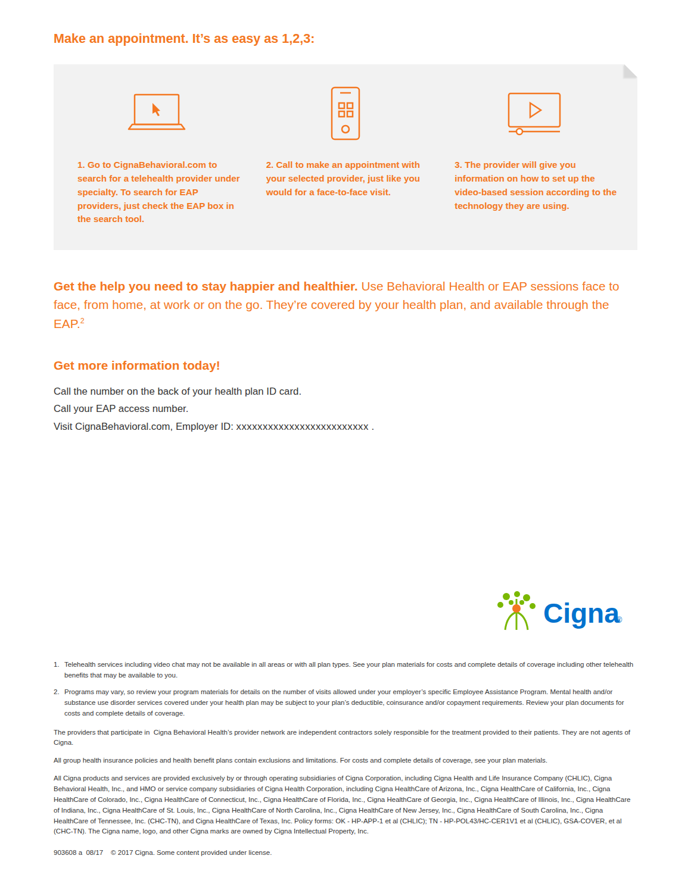Make an appointment. It’s as easy as 1,2,3:
1. Go to CignaBehavioral.com to search for a telehealth provider under specialty. To search for EAP providers, just check the EAP box in the search tool.
2. Call to make an appointment with your selected provider, just like you would for a face-to-face visit.
3. The provider will give you information on how to set up the video-based session according to the technology they are using.
Get the help you need to stay happier and healthier. Use Behavioral Health or EAP sessions face to face, from home, at work or on the go. They’re covered by your health plan, and available through the EAP.2
Get more information today!
Call the number on the back of your health plan ID card.
Call your EAP access number.
Visit CignaBehavioral.com, Employer ID: xxxxxxxxxxxxxxxxxxxxxxxxx .
Cigna ®
Telehealth services including video chat may not be available in all areas or with all plan types. See your plan materials for costs and complete details of coverage including other telehealth benefits that may be available to you.
Programs may vary, so review your program materials for details on the number of visits allowed under your employer’s specific Employee Assistance Program. Mental health and/or substance use disorder services covered under your health plan may be subject to your plan’s deductible, coinsurance and/or copayment requirements. Review your plan documents for costs and complete details of coverage.
The providers that participate in Cigna Behavioral Health’s provider network are independent contractors solely responsible for the treatment provided to their patients. They are not agents of Cigna.
All group health insurance policies and health benefit plans contain exclusions and limitations. For costs and complete details of coverage, see your plan materials.
All Cigna products and services are provided exclusively by or through operating subsidiaries of Cigna Corporation, including Cigna Health and Life Insurance Company (CHLIC), Cigna Behavioral Health, Inc., and HMO or service company subsidiaries of Cigna Health Corporation, including Cigna HealthCare of Arizona, Inc., Cigna HealthCare of California, Inc., Cigna HealthCare of Colorado, Inc., Cigna HealthCare of Connecticut, Inc., Cigna HealthCare of Florida, Inc., Cigna HealthCare of Georgia, Inc., Cigna HealthCare of Illinois, Inc., Cigna HealthCare of Indiana, Inc., Cigna HealthCare of St. Louis, Inc., Cigna HealthCare of North Carolina, Inc., Cigna HealthCare of New Jersey, Inc., Cigna HealthCare of South Carolina, Inc., Cigna HealthCare of Tennessee, Inc. (CHC-TN), and Cigna HealthCare of Texas, Inc. Policy forms: OK - HP-APP-1 et al (CHLIC); TN - HP-POL43/HC-CER1V1 et al (CHLIC), GSA-COVER, et al (CHC-TN). The Cigna name, logo, and other Cigna marks are owned by Cigna Intellectual Property, Inc.
903608 a 08/17 © 2017 Cigna. Some content provided under license.